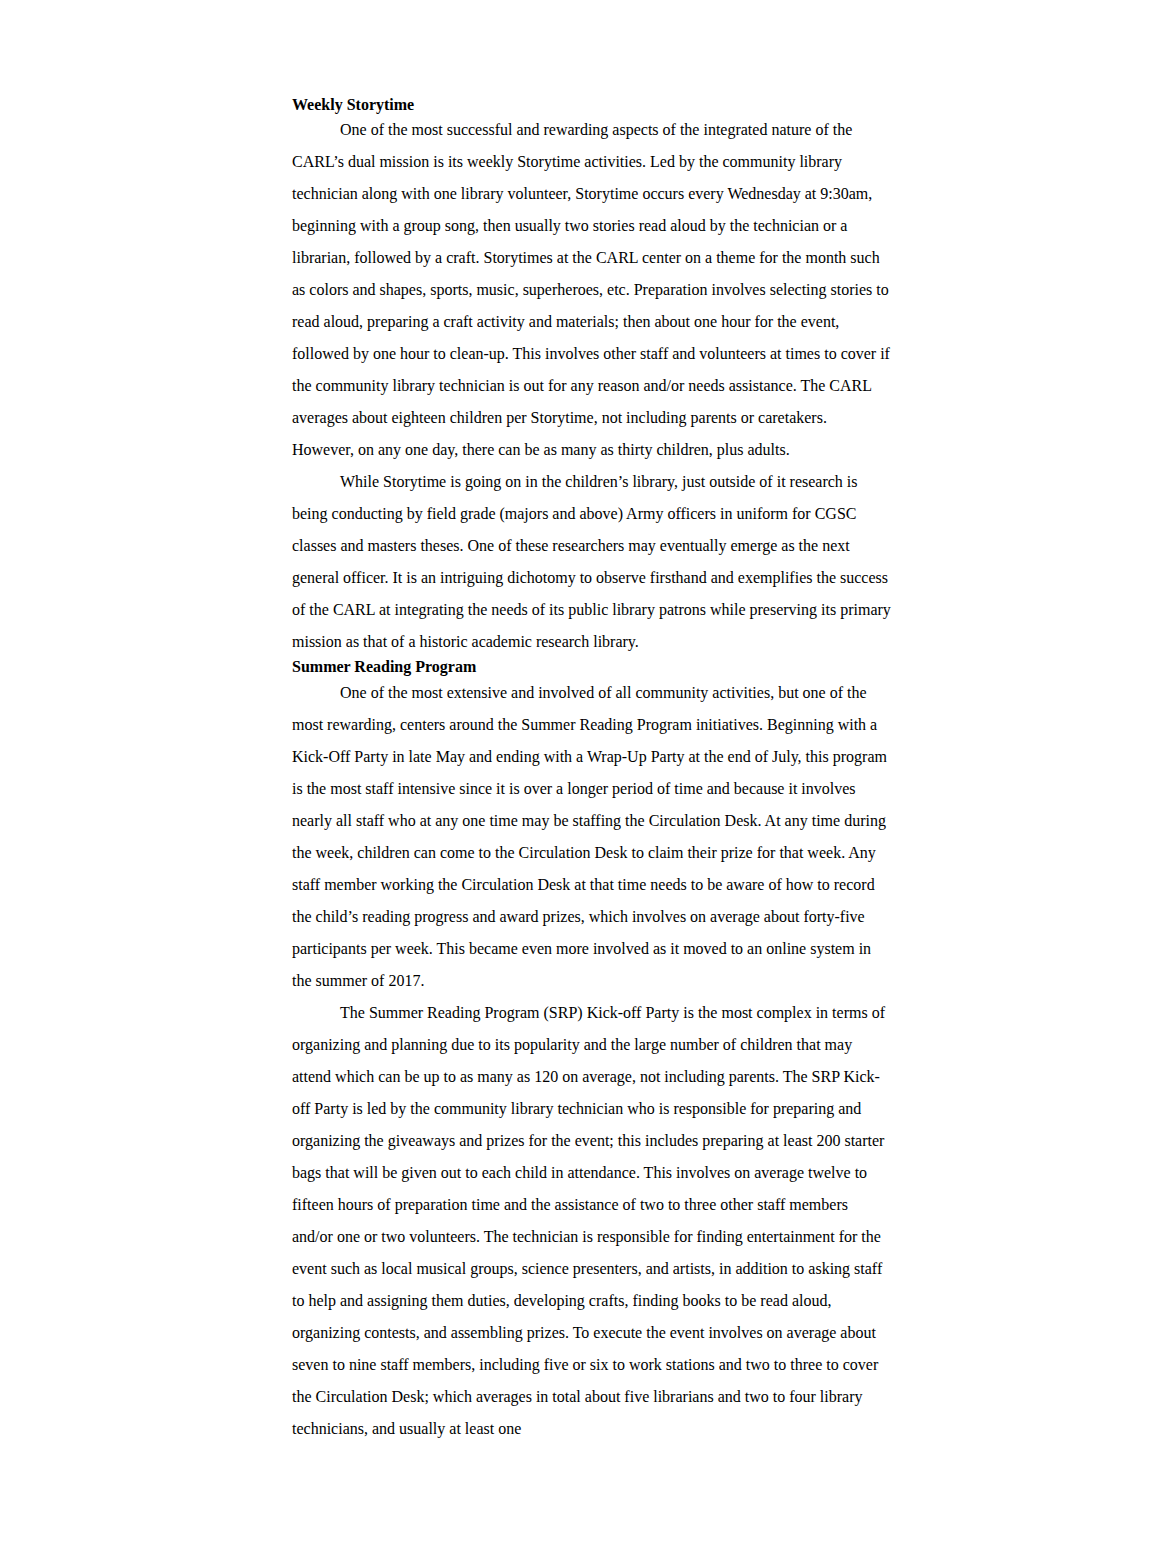Weekly Storytime
One of the most successful and rewarding aspects of the integrated nature of the CARL’s dual mission is its weekly Storytime activities. Led by the community library technician along with one library volunteer, Storytime occurs every Wednesday at 9:30am, beginning with a group song, then usually two stories read aloud by the technician or a librarian, followed by a craft. Storytimes at the CARL center on a theme for the month such as colors and shapes, sports, music, superheroes, etc. Preparation involves selecting stories to read aloud, preparing a craft activity and materials; then about one hour for the event, followed by one hour to clean-up. This involves other staff and volunteers at times to cover if the community library technician is out for any reason and/or needs assistance. The CARL averages about eighteen children per Storytime, not including parents or caretakers. However, on any one day, there can be as many as thirty children, plus adults.
While Storytime is going on in the children’s library, just outside of it research is being conducting by field grade (majors and above) Army officers in uniform for CGSC classes and masters theses. One of these researchers may eventually emerge as the next general officer. It is an intriguing dichotomy to observe firsthand and exemplifies the success of the CARL at integrating the needs of its public library patrons while preserving its primary mission as that of a historic academic research library.
Summer Reading Program
One of the most extensive and involved of all community activities, but one of the most rewarding, centers around the Summer Reading Program initiatives. Beginning with a Kick-Off Party in late May and ending with a Wrap-Up Party at the end of July, this program is the most staff intensive since it is over a longer period of time and because it involves nearly all staff who at any one time may be staffing the Circulation Desk. At any time during the week, children can come to the Circulation Desk to claim their prize for that week. Any staff member working the Circulation Desk at that time needs to be aware of how to record the child’s reading progress and award prizes, which involves on average about forty-five participants per week. This became even more involved as it moved to an online system in the summer of 2017.
The Summer Reading Program (SRP) Kick-off Party is the most complex in terms of organizing and planning due to its popularity and the large number of children that may attend which can be up to as many as 120 on average, not including parents. The SRP Kick-off Party is led by the community library technician who is responsible for preparing and organizing the giveaways and prizes for the event; this includes preparing at least 200 starter bags that will be given out to each child in attendance. This involves on average twelve to fifteen hours of preparation time and the assistance of two to three other staff members and/or one or two volunteers. The technician is responsible for finding entertainment for the event such as local musical groups, science presenters, and artists, in addition to asking staff to help and assigning them duties, developing crafts, finding books to be read aloud, organizing contests, and assembling prizes. To execute the event involves on average about seven to nine staff members, including five or six to work stations and two to three to cover the Circulation Desk; which averages in total about five librarians and two to four library technicians, and usually at least one